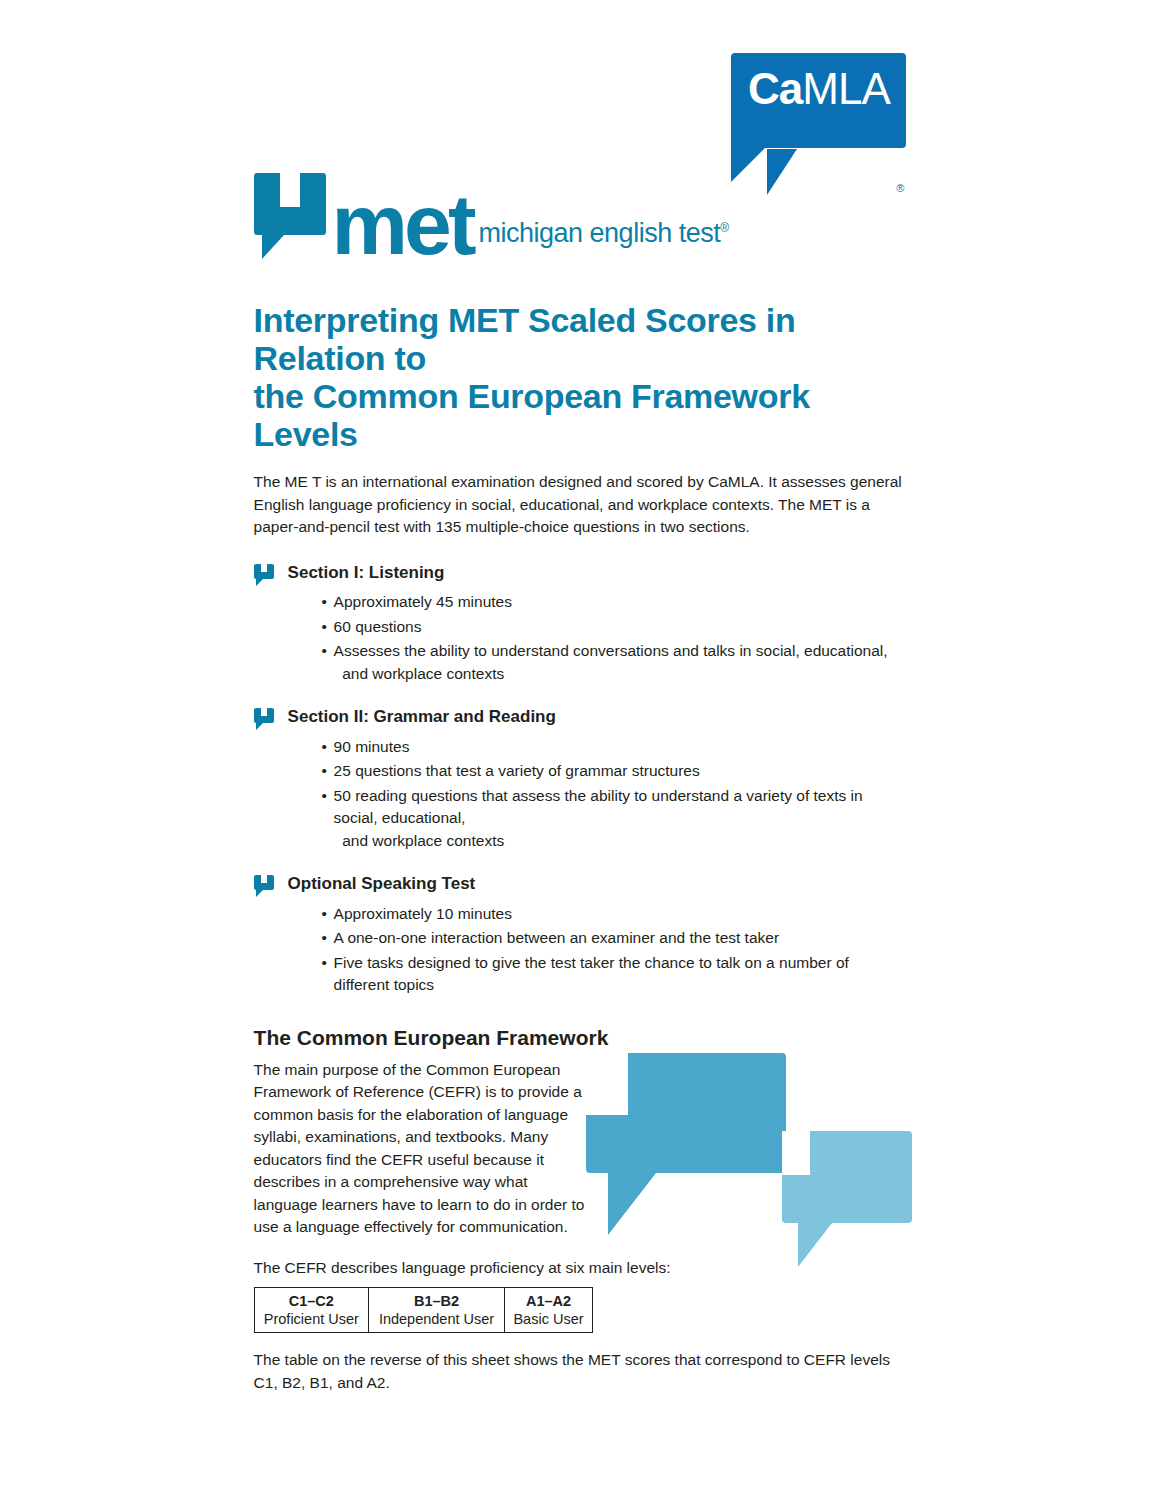CaMLA
®
met
michigan english test®
Interpreting MET Scaled Scores in Relation to
the Common European Framework Levels
The ME T is an international examination designed and scored by CaMLA. It assesses general English language proficiency in social, educational, and workplace contexts. The MET is a paper-and-pencil test with 135 multiple-choice questions in two sections.
Section I: Listening
Approximately 45 minutes
60 questions
Assesses the ability to understand conversations and talks in social, educational,
and workplace contexts
Section II: Grammar and Reading
90 minutes
25 questions that test a variety of grammar structures
50 reading questions that assess the ability to understand a variety of texts in social, educational,
and workplace contexts
Optional Speaking Test
Approximately 10 minutes
A one-on-one interaction between an examiner and the test taker
Five tasks designed to give the test taker the chance to talk on a number of different topics
The Common European Framework
The main purpose of the Common European Framework of Reference (CEFR) is to provide a common basis for the elaboration of language syllabi, examinations, and textbooks. Many educators find the CEFR useful because it describes in a comprehensive way what language learners have to learn to do in order to use a language effectively for communication.
The CEFR describes language proficiency at six main levels:
| C1–C2 Proficient User | B1–B2 Independent User | A1–A2 Basic User |
The table on the reverse of this sheet shows the MET scores that correspond to CEFR levels C1, B2, B1, and A2.